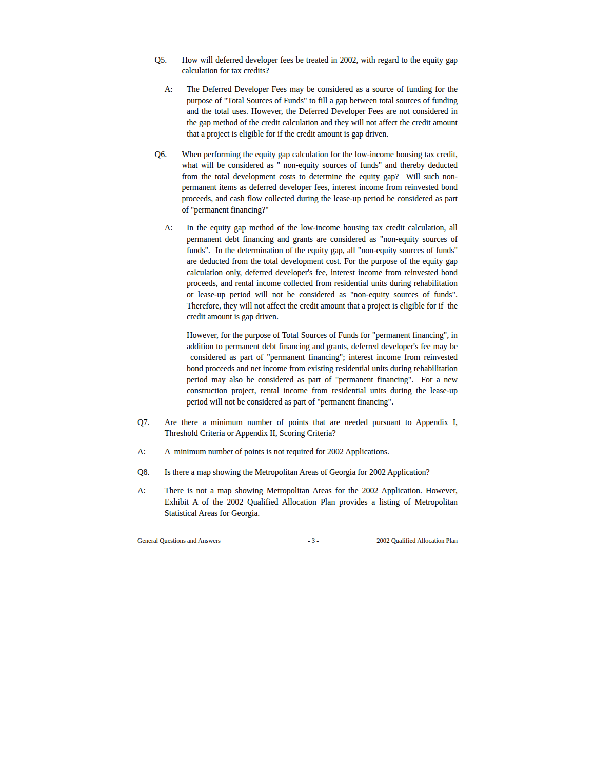Q5.
How will deferred developer fees be treated in 2002, with regard to the equity gap calculation for tax credits?
A:
The Deferred Developer Fees may be considered as a source of funding for the purpose of "Total Sources of Funds" to fill a gap between total sources of funding and the total uses. However, the Deferred Developer Fees are not considered in the gap method of the credit calculation and they will not affect the credit amount that a project is eligible for if the credit amount is gap driven.
Q6.
When performing the equity gap calculation for the low-income housing tax credit, what will be considered as " non-equity sources of funds" and thereby deducted from the total development costs to determine the equity gap? Will such non-permanent items as deferred developer fees, interest income from reinvested bond proceeds, and cash flow collected during the lease-up period be considered as part of "permanent financing?"
A:
In the equity gap method of the low-income housing tax credit calculation, all permanent debt financing and grants are considered as "non-equity sources of funds". In the determination of the equity gap, all "non-equity sources of funds" are deducted from the total development cost. For the purpose of the equity gap calculation only, deferred developer's fee, interest income from reinvested bond proceeds, and rental income collected from residential units during rehabilitation or lease-up period will not be considered as "non-equity sources of funds". Therefore, they will not affect the credit amount that a project is eligible for if the credit amount is gap driven.
However, for the purpose of Total Sources of Funds for "permanent financing", in addition to permanent debt financing and grants, deferred developer's fee may be considered as part of "permanent financing"; interest income from reinvested bond proceeds and net income from existing residential units during rehabilitation period may also be considered as part of "permanent financing". For a new construction project, rental income from residential units during the lease-up period will not be considered as part of "permanent financing".
Q7.
Are there a minimum number of points that are needed pursuant to Appendix I, Threshold Criteria or Appendix II, Scoring Criteria?
A:
A minimum number of points is not required for 2002 Applications.
Q8.
Is there a map showing the Metropolitan Areas of Georgia for 2002 Application?
A:
There is not a map showing Metropolitan Areas for the 2002 Application. However, Exhibit A of the 2002 Qualified Allocation Plan provides a listing of Metropolitan Statistical Areas for Georgia.
General Questions and Answers
- 3 -
2002 Qualified Allocation Plan